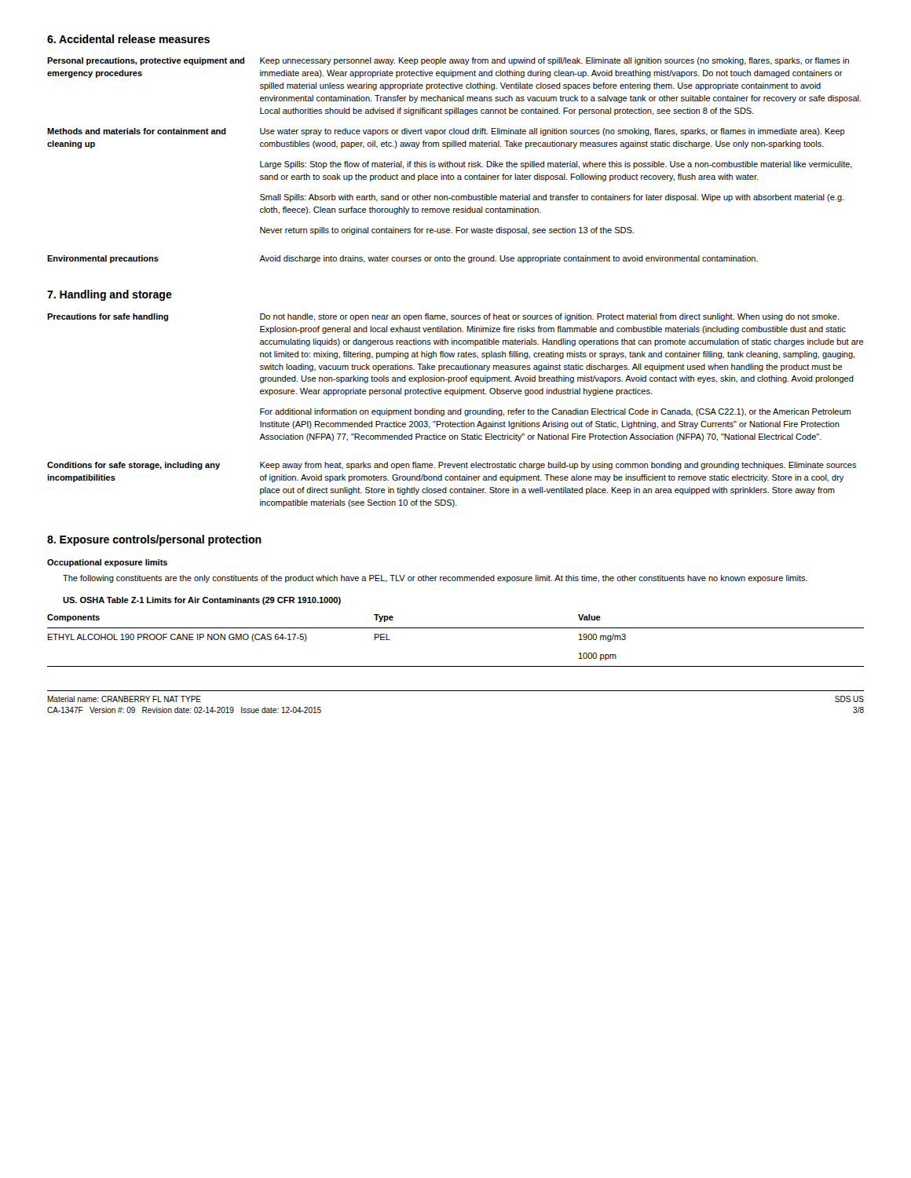6. Accidental release measures
| Personal precautions, protective equipment and emergency procedures | Keep unnecessary personnel away. Keep people away from and upwind of spill/leak. Eliminate all ignition sources (no smoking, flares, sparks, or flames in immediate area). Wear appropriate protective equipment and clothing during clean-up. Avoid breathing mist/vapors. Do not touch damaged containers or spilled material unless wearing appropriate protective clothing. Ventilate closed spaces before entering them. Use appropriate containment to avoid environmental contamination. Transfer by mechanical means such as vacuum truck to a salvage tank or other suitable container for recovery or safe disposal. Local authorities should be advised if significant spillages cannot be contained. For personal protection, see section 8 of the SDS. |
| Methods and materials for containment and cleaning up | Use water spray to reduce vapors or divert vapor cloud drift. Eliminate all ignition sources (no smoking, flares, sparks, or flames in immediate area). Keep combustibles (wood, paper, oil, etc.) away from spilled material. Take precautionary measures against static discharge. Use only non-sparking tools. Large Spills: Stop the flow of material, if this is without risk. Dike the spilled material, where this is possible. Use a non-combustible material like vermiculite, sand or earth to soak up the product and place into a container for later disposal. Following product recovery, flush area with water. Small Spills: Absorb with earth, sand or other non-combustible material and transfer to containers for later disposal. Wipe up with absorbent material (e.g. cloth, fleece). Clean surface thoroughly to remove residual contamination. Never return spills to original containers for re-use. For waste disposal, see section 13 of the SDS. |
| Environmental precautions | Avoid discharge into drains, water courses or onto the ground. Use appropriate containment to avoid environmental contamination. |
7. Handling and storage
| Precautions for safe handling | Do not handle, store or open near an open flame, sources of heat or sources of ignition. Protect material from direct sunlight. When using do not smoke. Explosion-proof general and local exhaust ventilation. Minimize fire risks from flammable and combustible materials (including combustible dust and static accumulating liquids) or dangerous reactions with incompatible materials. Handling operations that can promote accumulation of static charges include but are not limited to: mixing, filtering, pumping at high flow rates, splash filling, creating mists or sprays, tank and container filling, tank cleaning, sampling, gauging, switch loading, vacuum truck operations. Take precautionary measures against static discharges. All equipment used when handling the product must be grounded. Use non-sparking tools and explosion-proof equipment. Avoid breathing mist/vapors. Avoid contact with eyes, skin, and clothing. Avoid prolonged exposure. Wear appropriate personal protective equipment. Observe good industrial hygiene practices. For additional information on equipment bonding and grounding, refer to the Canadian Electrical Code in Canada, (CSA C22.1), or the American Petroleum Institute (API) Recommended Practice 2003, "Protection Against Ignitions Arising out of Static, Lightning, and Stray Currents" or National Fire Protection Association (NFPA) 77, "Recommended Practice on Static Electricity" or National Fire Protection Association (NFPA) 70, "National Electrical Code". |
| Conditions for safe storage, including any incompatibilities | Keep away from heat, sparks and open flame. Prevent electrostatic charge build-up by using common bonding and grounding techniques. Eliminate sources of ignition. Avoid spark promoters. Ground/bond container and equipment. These alone may be insufficient to remove static electricity. Store in a cool, dry place out of direct sunlight. Store in tightly closed container. Store in a well-ventilated place. Keep in an area equipped with sprinklers. Store away from incompatible materials (see Section 10 of the SDS). |
8. Exposure controls/personal protection
Occupational exposure limits
The following constituents are the only constituents of the product which have a PEL, TLV or other recommended exposure limit. At this time, the other constituents have no known exposure limits.
US. OSHA Table Z-1 Limits for Air Contaminants (29 CFR 1910.1000)
| Components | Type | Value |
| --- | --- | --- |
| ETHYL ALCOHOL 190 PROOF CANE IP NON GMO (CAS 64-17-5) | PEL | 1900 mg/m3 |
| | | 1000 ppm |
Material name: CRANBERRY FL NAT TYPE
CA-1347F Version #: 09 Revision date: 02-14-2019 Issue date: 12-04-2015
SDS US
3/8